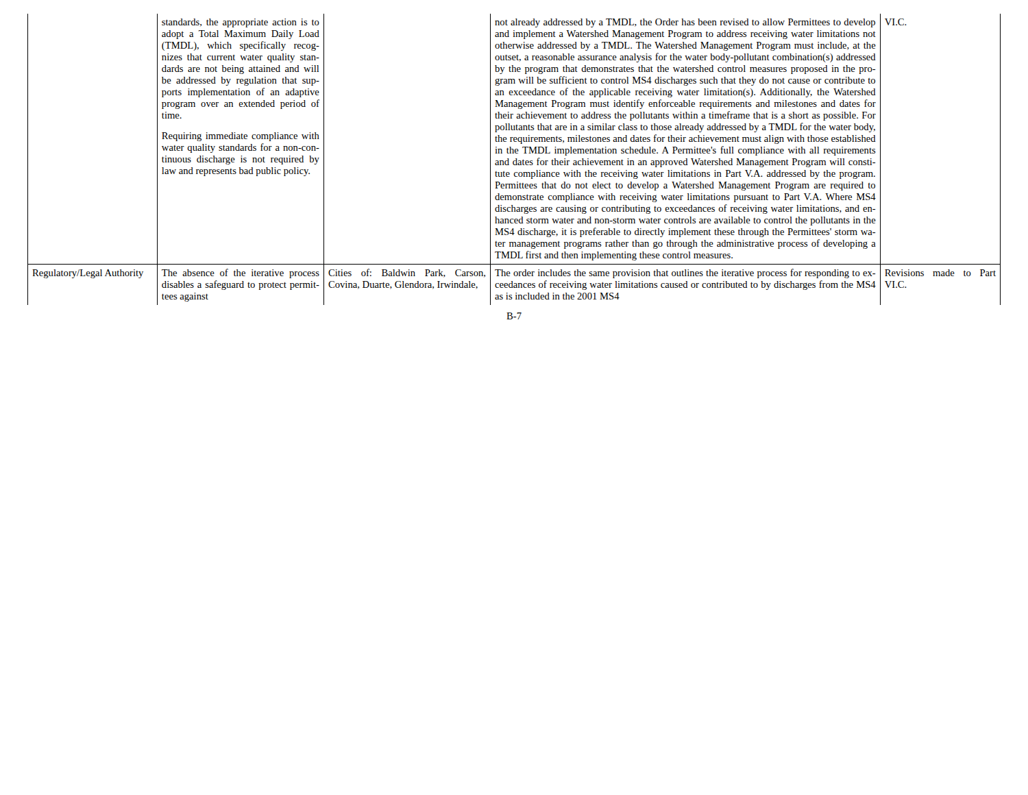| | standards, the appropriate action is to adopt a Total Maximum Daily Load (TMDL), which specifically recognizes that current water quality standards are not being attained and will be addressed by regulation that supports implementation of an adaptive program over an extended period of time. Requiring immediate compliance with water quality standards for a non-continuous discharge is not required by law and represents bad public policy. | | not already addressed by a TMDL, the Order has been revised to allow Permittees to develop and implement a Watershed Management Program to address receiving water limitations not otherwise addressed by a TMDL. The Watershed Management Program must include, at the outset, a reasonable assurance analysis for the water body-pollutant combination(s) addressed by the program that demonstrates that the watershed control measures proposed in the program will be sufficient to control MS4 discharges such that they do not cause or contribute to an exceedance of the applicable receiving water limitation(s). Additionally, the Watershed Management Program must identify enforceable requirements and milestones and dates for their achievement to address the pollutants within a timeframe that is a short as possible. For pollutants that are in a similar class to those already addressed by a TMDL for the water body, the requirements, milestones and dates for their achievement must align with those established in the TMDL implementation schedule. A Permittee's full compliance with all requirements and dates for their achievement in an approved Watershed Management Program will constitute compliance with the receiving water limitations in Part V.A. addressed by the program. Permittees that do not elect to develop a Watershed Management Program are required to demonstrate compliance with receiving water limitations pursuant to Part V.A. Where MS4 discharges are causing or contributing to exceedances of receiving water limitations, and enhanced storm water and non-storm water controls are available to control the pollutants in the MS4 discharge, it is preferable to directly implement these through the Permittees' storm water management programs rather than go through the administrative process of developing a TMDL first and then implementing these control measures. | VI.C. |
| Regulatory/Legal Authority | The absence of the iterative process disables a safeguard to protect permittees against | Cities of: Baldwin Park, Carson, Covina, Duarte, Glendora, Irwindale, | The order includes the same provision that outlines the iterative process for responding to exceedances of receiving water limitations caused or contributed to by discharges from the MS4 as is included in the 2001 MS4 | Revisions made to Part VI.C. |
B-7